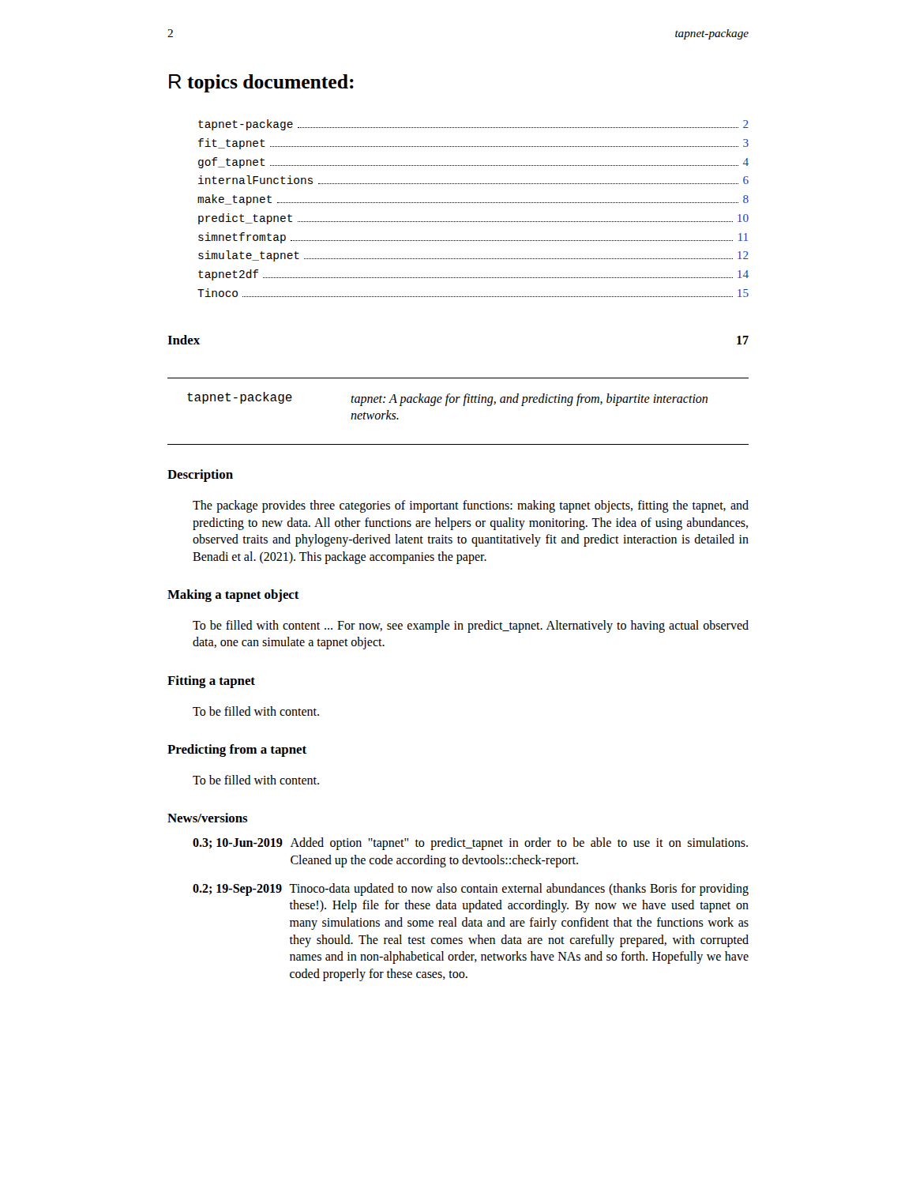2 tapnet-package
R topics documented:
tapnet-package 2
fit_tapnet 3
gof_tapnet 4
internalFunctions 6
make_tapnet 8
predict_tapnet 10
simnetfromtap 11
simulate_tapnet 12
tapnet2df 14
Tinoco 15
Index 17
tapnet-package
tapnet: A package for fitting, and predicting from, bipartite interaction networks.
Description
The package provides three categories of important functions: making tapnet objects, fitting the tapnet, and predicting to new data. All other functions are helpers or quality monitoring. The idea of using abundances, observed traits and phylogeny-derived latent traits to quantitatively fit and predict interaction is detailed in Benadi et al. (2021). This package accompanies the paper.
Making a tapnet object
To be filled with content ... For now, see example in predict_tapnet. Alternatively to having actual observed data, one can simulate a tapnet object.
Fitting a tapnet
To be filled with content.
Predicting from a tapnet
To be filled with content.
News/versions
0.3; 10-Jun-2019
Added option "tapnet" to predict_tapnet in order to be able to use it on simulations. Cleaned up the code according to devtools::check-report.
0.2; 19-Sep-2019
Tinoco-data updated to now also contain external abundances (thanks Boris for providing these!). Help file for these data updated accordingly. By now we have used tapnet on many simulations and some real data and are fairly confident that the functions work as they should. The real test comes when data are not carefully prepared, with corrupted names and in non-alphabetical order, networks have NAs and so forth. Hopefully we have coded properly for these cases, too.